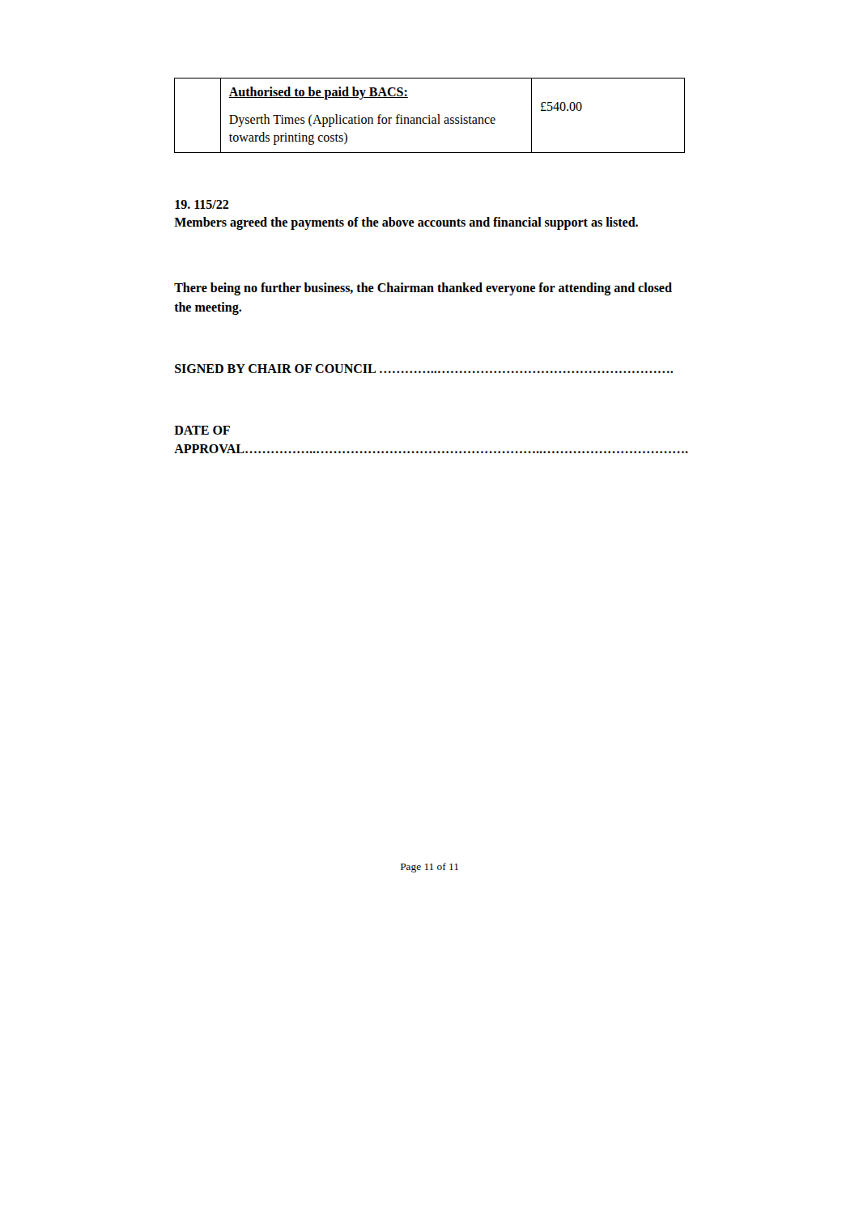| | Authorised to be paid by BACS: Dyserth Times (Application for financial assistance towards printing costs) | £540.00 |
19. 115/22
Members agreed the payments of the above accounts and financial support as listed.
There being no further business, the Chairman thanked everyone for attending and closed the meeting.
SIGNED BY CHAIR OF COUNCIL …………..……………………………………………….
DATE OF APPROVAL……………..……………………………………………..…………………………….
Page 11 of 11